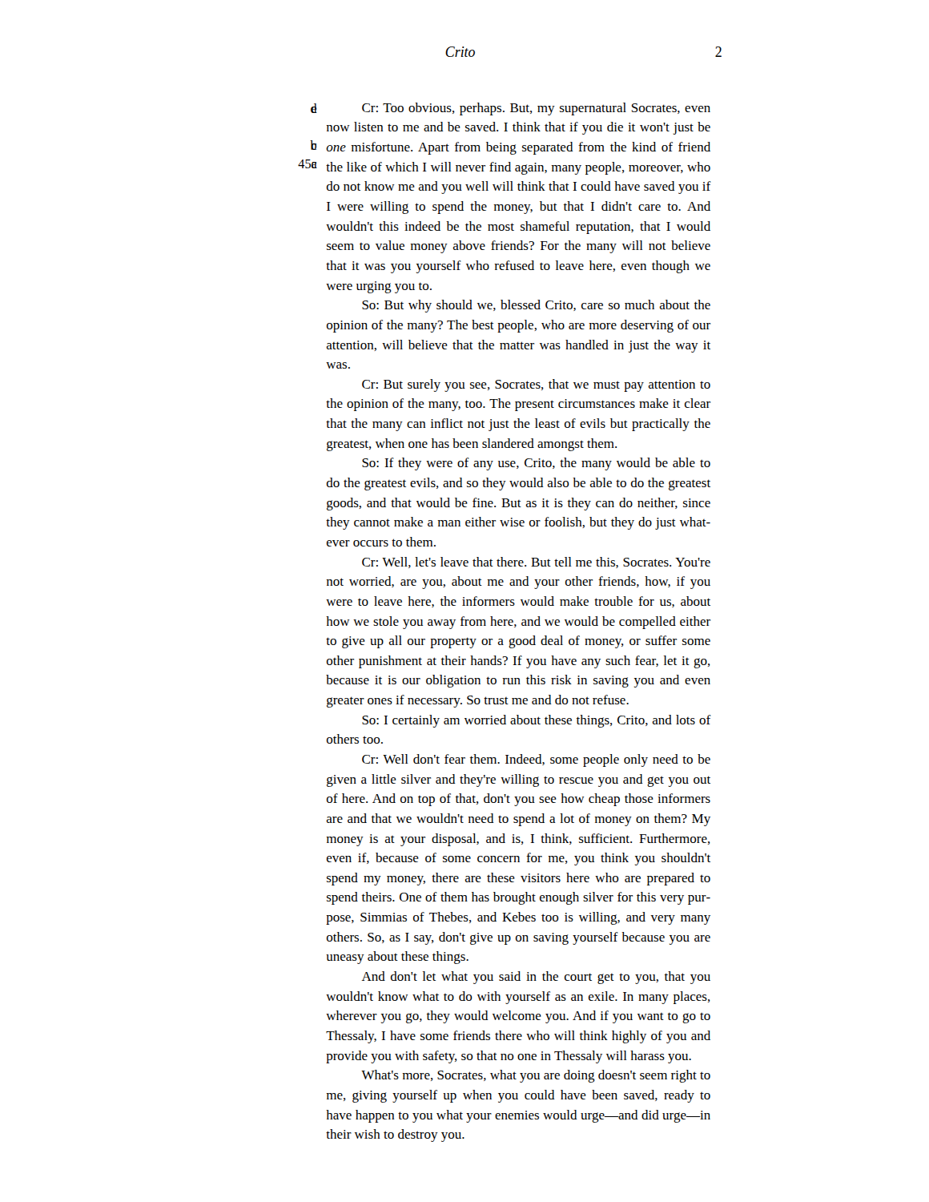Crito
2
Cr: Too obvious, perhaps. But, my supernatural Socrates, even now listen to me and be saved. I think that if you die it won't just be one misfortune. Apart from being separated from the kind of friend the like of which I will never find again, many people, moreover, who do not know cme and you well will think that I could have saved you if I were willing to spend the money, but that I didn't care to. And wouldn't this indeed be the most shameful reputation, that I would seem to value money above friends? For the many will not believe that it was you yourself who refused to leave here, even though we were urging you to.
So: But why should we, blessed Crito, care so much about the opinion of the many? The best people, who are more deserving of our attention, will believe that the matter was handled in just the way it was.
d Cr: But surely you see, Socrates, that we must pay attention to the opinion of the many, too. The present circumstances make it clear that the many can inflict not just the least of evils but practically the greatest, when one has been slandered amongst them.
So: If they were of any use, Crito, the many would be able to do the greatest evils, and so they would also be able to do the greatest goods, and that would be fine. But as it is they can do neither, since they cannot make a man either wise or foolish, but they do just whatever occurs to them.
e Cr: Well, let's leave that there. But tell me this, Socrates. You're not worried, are you, about me and your other friends, how, if you were to leave here, the informers would make trouble for us, about how we stole you away from here, and we would be compelled either to give up all our property or a good deal of money, or suffer some other punishment at 45atheir hands? If you have any such fear, let it go, because it is our obligation to run this risk in saving you and even greater ones if necessary. So trust me and do not refuse.
So: I certainly am worried about these things, Crito, and lots of others too.
Cr: Well don't fear them. Indeed, some people only need to be given a little silver and they're willing to rescue you and get you out of here. And on top of that, don't you see how cheap those informers are and that we bwouldn't need to spend a lot of money on them? My money is at your disposal, and is, I think, sufficient. Furthermore, even if, because of some concern for me, you think you shouldn't spend my money, there are these visitors here who are prepared to spend theirs. One of them has brought enough silver for this very purpose, Simmias of Thebes, and Kebes too is willing, and very many others. So, as I say, don't give up on saving yourself because you are uneasy about these things.
And don't let what you said in the court get to you, that you wouldn't know what to do with yourself as an exile. In many places, wherever you go, they would welcome you. And if you want to go to c Thessaly, I have some friends there who will think highly of you and provide you with safety, so that no one in Thessaly will harass you.
What's more, Socrates, what you are doing doesn't seem right to me, giving yourself up when you could have been saved, ready to have happen to you what your enemies would urge—and did urge—in their wish to destroy you.